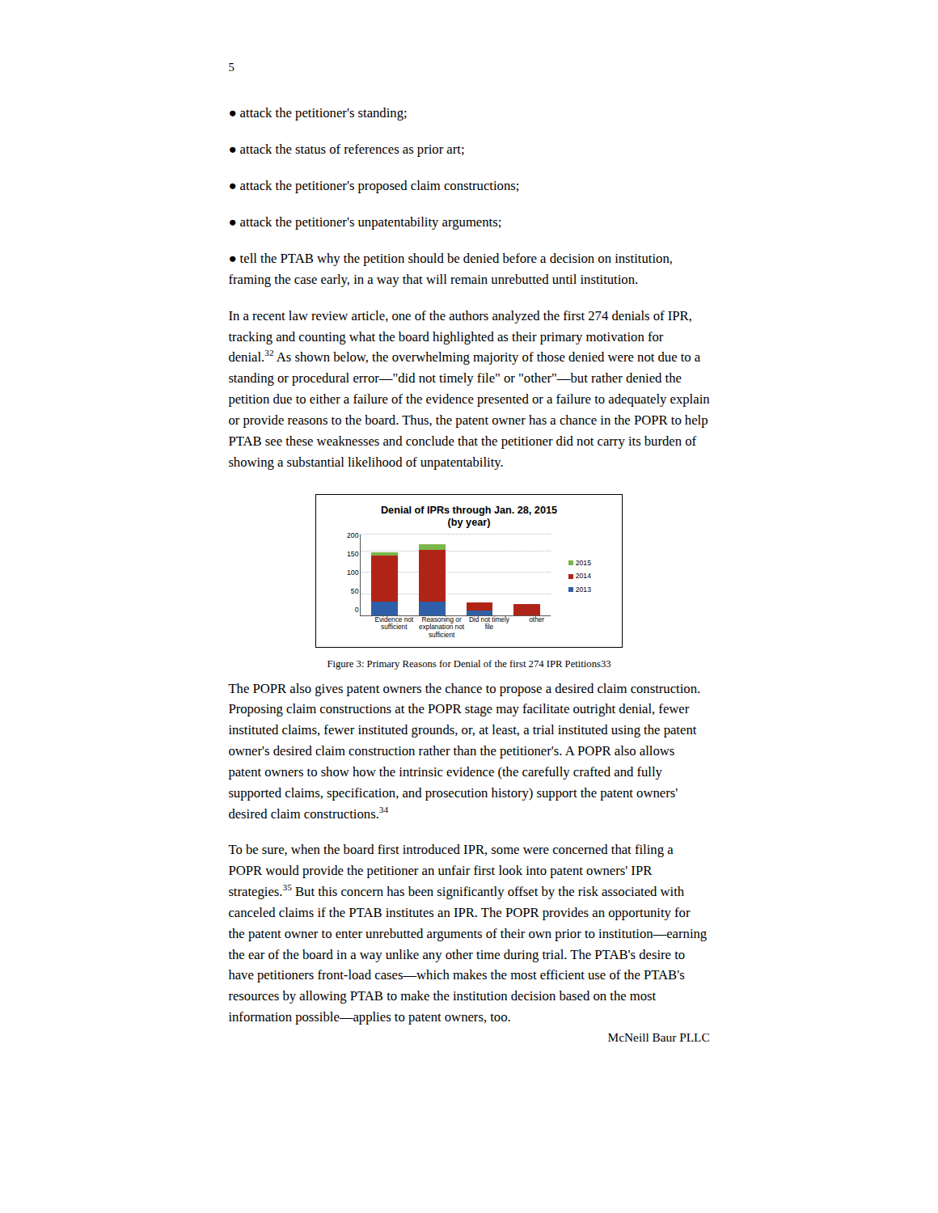5
● attack the petitioner's standing;
● attack the status of references as prior art;
● attack the petitioner's proposed claim constructions;
● attack the petitioner's unpatentability arguments;
● tell the PTAB why the petition should be denied before a decision on institution, framing the case early, in a way that will remain unrebutted until institution.
In a recent law review article, one of the authors analyzed the first 274 denials of IPR, tracking and counting what the board highlighted as their primary motivation for denial.32 As shown below, the overwhelming majority of those denied were not due to a standing or procedural error—"did not timely file" or "other"—but rather denied the petition due to either a failure of the evidence presented or a failure to adequately explain or provide reasons to the board. Thus, the patent owner has a chance in the POPR to help PTAB see these weaknesses and conclude that the petitioner did not carry its burden of showing a substantial likelihood of unpatentability.
Denial of IPRs through Jan. 28, 2015
(by year)
200 150 100 50 0
Evidence not sufficient
Reasoning or explanation not sufficient
Did not timely file
other
2015
2014
2013
Figure 3: Primary Reasons for Denial of the first 274 IPR Petitions33
The POPR also gives patent owners the chance to propose a desired claim construction. Proposing claim constructions at the POPR stage may facilitate outright denial, fewer instituted claims, fewer instituted grounds, or, at least, a trial instituted using the patent owner's desired claim construction rather than the petitioner's. A POPR also allows patent owners to show how the intrinsic evidence (the carefully crafted and fully supported claims, specification, and prosecution history) support the patent owners' desired claim constructions.34
To be sure, when the board first introduced IPR, some were concerned that filing a POPR would provide the petitioner an unfair first look into patent owners' IPR strategies.35 But this concern has been significantly offset by the risk associated with canceled claims if the PTAB institutes an IPR. The POPR provides an opportunity for the patent owner to enter unrebutted arguments of their own prior to institution—earning the ear of the board in a way unlike any other time during trial. The PTAB's desire to have petitioners front-load cases—which makes the most efficient use of the PTAB's resources by allowing PTAB to make the institution decision based on the most information possible—applies to patent owners, too.
McNeill Baur PLLC